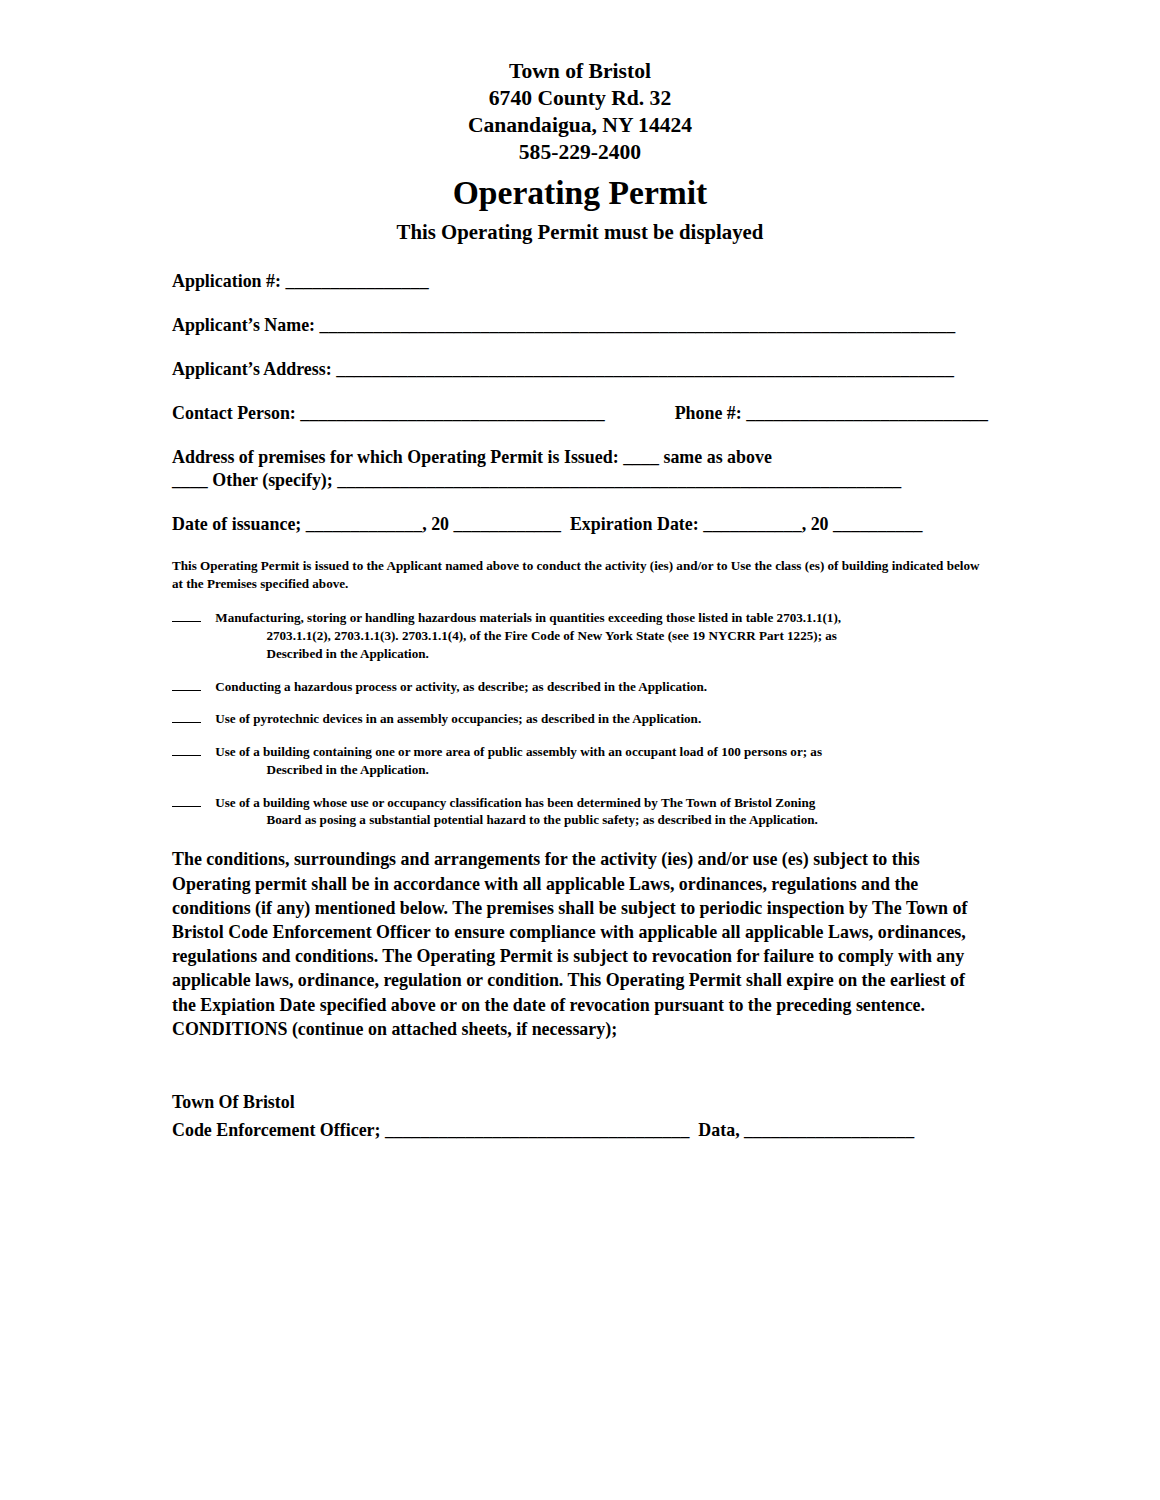Town of Bristol
6740 County Rd. 32
Canandaigua, NY 14424
585-229-2400
Operating Permit
This Operating Permit must be displayed
Application #: ________________
Applicant’s Name: _______________________________________________________________________
Applicant’s Address: _____________________________________________________________________
Contact Person: __________________________________ Phone #: ___________________________
Address of premises for which Operating Permit is Issued: ____ same as above
____ Other (specify); _______________________________________________________________
Date of issuance; _____________, 20 ____________ Expiration Date: ___________, 20 __________
This Operating Permit is issued to the Applicant named above to conduct the activity (ies) and/or to Use the class (es) of building indicated below at the Premises specified above.
Manufacturing, storing or handling hazardous materials in quantities exceeding those listed in table 2703.1.1(1), 2703.1.1(2), 2703.1.1(3). 2703.1.1(4), of the Fire Code of New York State (see 19 NYCRR Part 1225); as Described in the Application.
Conducting a hazardous process or activity, as describe; as described in the Application.
Use of pyrotechnic devices in an assembly occupancies; as described in the Application.
Use of a building containing one or more area of public assembly with an occupant load of 100 persons or; as Described in the Application.
Use of a building whose use or occupancy classification has been determined by The Town of Bristol Zoning Board as posing a substantial potential hazard to the public safety; as described in the Application.
The conditions, surroundings and arrangements for the activity (ies) and/or use (es) subject to this Operating permit shall be in accordance with all applicable Laws, ordinances, regulations and the conditions (if any) mentioned below. The premises shall be subject to periodic inspection by The Town of Bristol Code Enforcement Officer to ensure compliance with applicable all applicable Laws, ordinances, regulations and conditions. The Operating Permit is subject to revocation for failure to comply with any applicable laws, ordinance, regulation or condition. This Operating Permit shall expire on the earliest of the Expiation Date specified above or on the date of revocation pursuant to the preceding sentence. CONDITIONS (continue on attached sheets, if necessary);
Town Of Bristol
Code Enforcement Officer; __________________________________ Data, ___________________